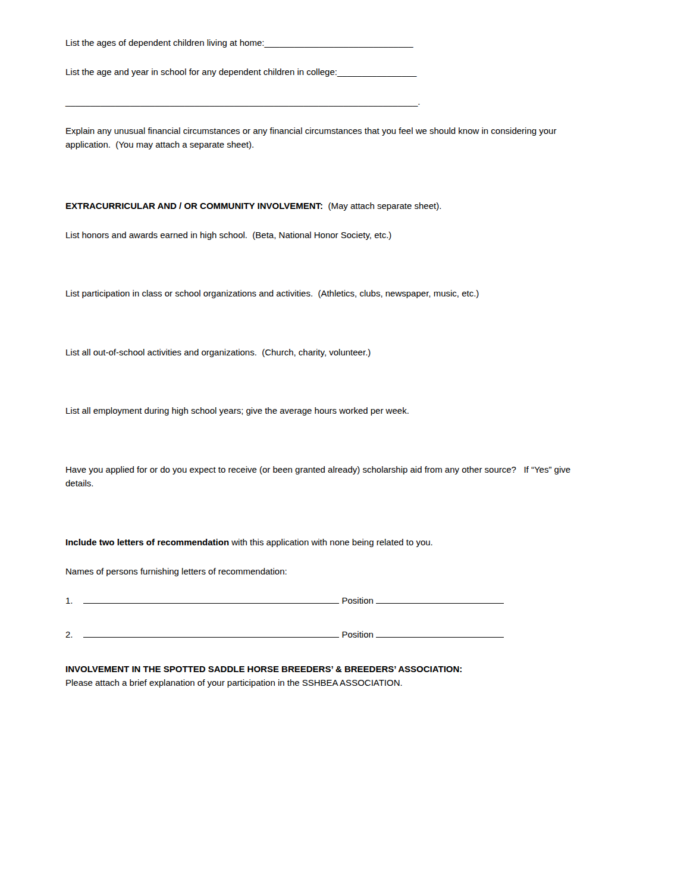List the ages of dependent children living at home:______________________________
List the age and year in school for any dependent children in college:________________
_______________________________________________________________________.
Explain any unusual financial circumstances or any financial circumstances that you feel we should know in considering your application. (You may attach a separate sheet).
EXTRACURRICULAR AND / OR COMMUNITY INVOLVEMENT: (May attach separate sheet).
List honors and awards earned in high school. (Beta, National Honor Society, etc.)
List participation in class or school organizations and activities. (Athletics, clubs, newspaper, music, etc.)
List all out-of-school activities and organizations. (Church, charity, volunteer.)
List all employment during high school years; give the average hours worked per week.
Have you applied for or do you expect to receive (or been granted already) scholarship aid from any other source? If “Yes” give details.
Include two letters of recommendation with this application with none being related to you.
Names of persons furnishing letters of recommendation:
1. Position
2. Position
INVOLVEMENT IN THE SPOTTED SADDLE HORSE BREEDERS’ & BREEDERS’ ASSOCIATION:
Please attach a brief explanation of your participation in the SSHBEA ASSOCIATION.